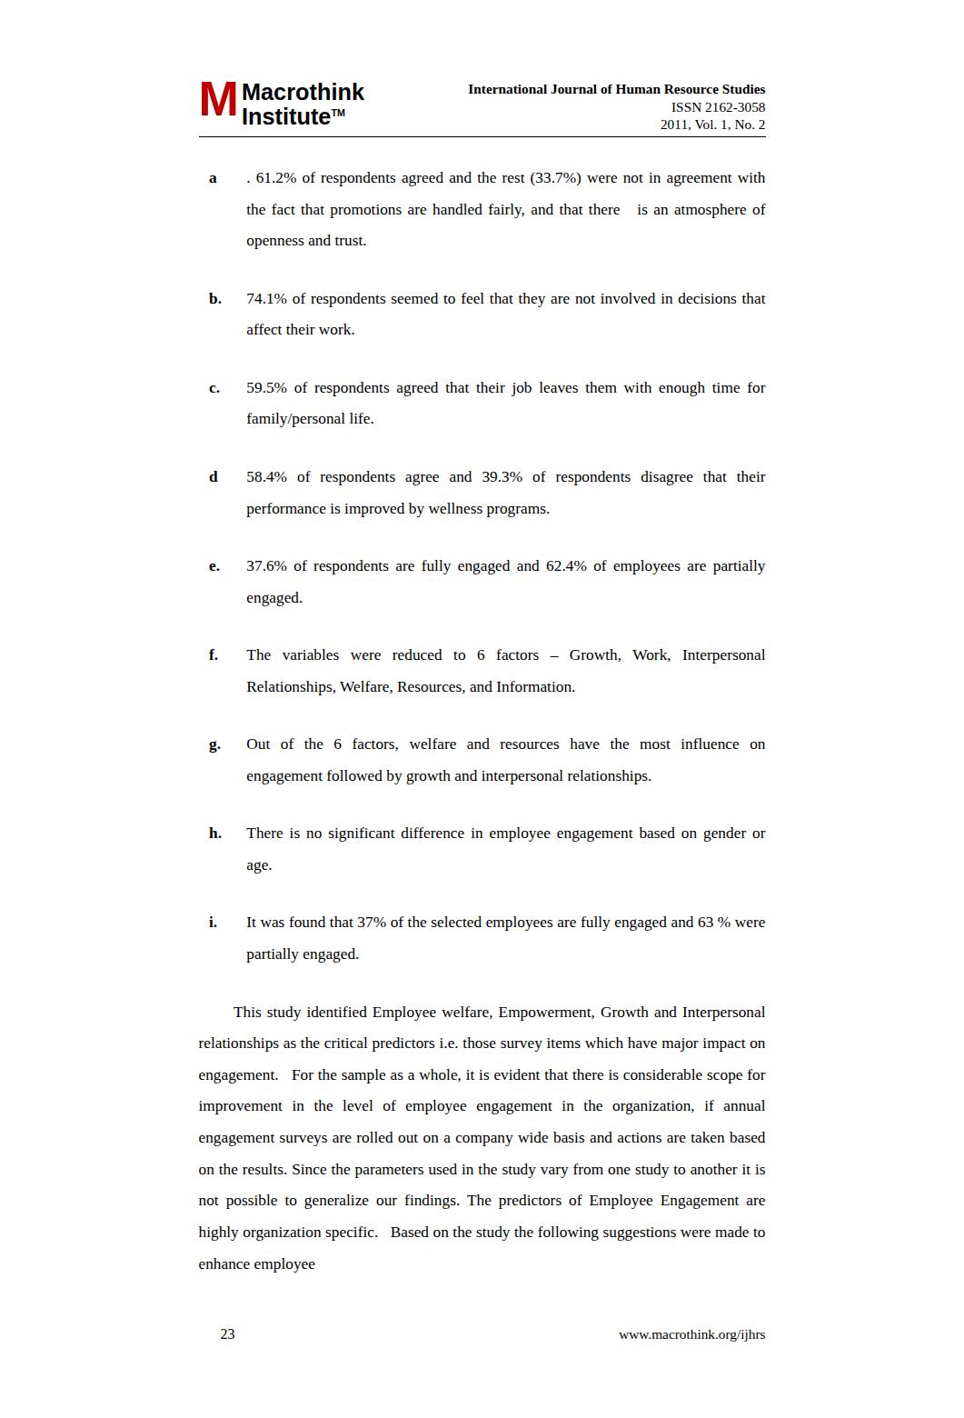M
Macrothink
InstituteTM
International Journal of Human Resource Studies
ISSN 2162-3058
2011, Vol. 1, No. 2
a. 61.2% of respondents agreed and the rest (33.7%) were not in agreement with the fact that promotions are handled fairly, and that there is an atmosphere of openness and trust.
b. 74.1% of respondents seemed to feel that they are not involved in decisions that affect their work.
c. 59.5% of respondents agreed that their job leaves them with enough time for family/personal life.
d 58.4% of respondents agree and 39.3% of respondents disagree that their performance is improved by wellness programs.
e. 37.6% of respondents are fully engaged and 62.4% of employees are partially engaged.
f. The variables were reduced to 6 factors – Growth, Work, Interpersonal Relationships, Welfare, Resources, and Information.
g. Out of the 6 factors, welfare and resources have the most influence on engagement followed by growth and interpersonal relationships.
h. There is no significant difference in employee engagement based on gender or age.
i. It was found that 37% of the selected employees are fully engaged and 63 % were partially engaged.
This study identified Employee welfare, Empowerment, Growth and Interpersonal relationships as the critical predictors i.e. those survey items which have major impact on engagement. For the sample as a whole, it is evident that there is considerable scope for improvement in the level of employee engagement in the organization, if annual engagement surveys are rolled out on a company wide basis and actions are taken based on the results. Since the parameters used in the study vary from one study to another it is not possible to generalize our findings. The predictors of Employee Engagement are highly organization specific. Based on the study the following suggestions were made to enhance employee
23
www.macrothink.org/ijhrs